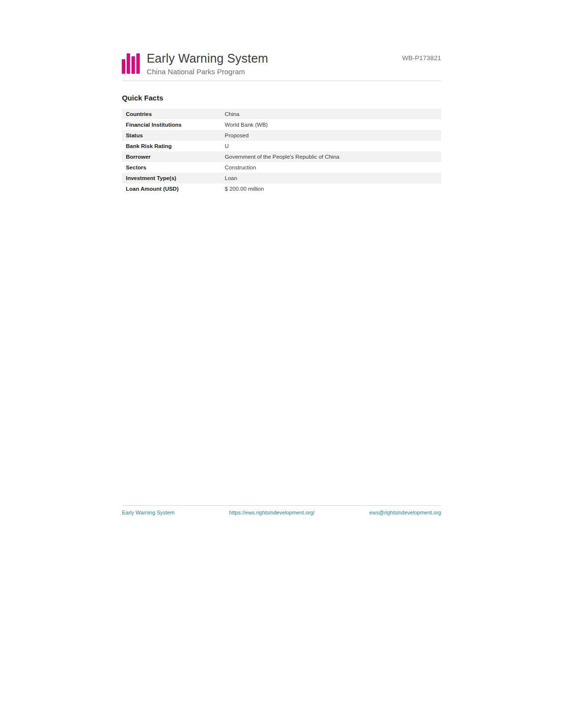Early Warning System
China National Parks Program
WB-P173821
Quick Facts
| Countries | China |
| Financial Institutions | World Bank (WB) |
| Status | Proposed |
| Bank Risk Rating | U |
| Borrower | Government of the People's Republic of China |
| Sectors | Construction |
| Investment Type(s) | Loan |
| Loan Amount (USD) | $ 200.00 million |
Early Warning System
https://ews.rightsindevelopment.org/
ews@rightsindevelopment.org